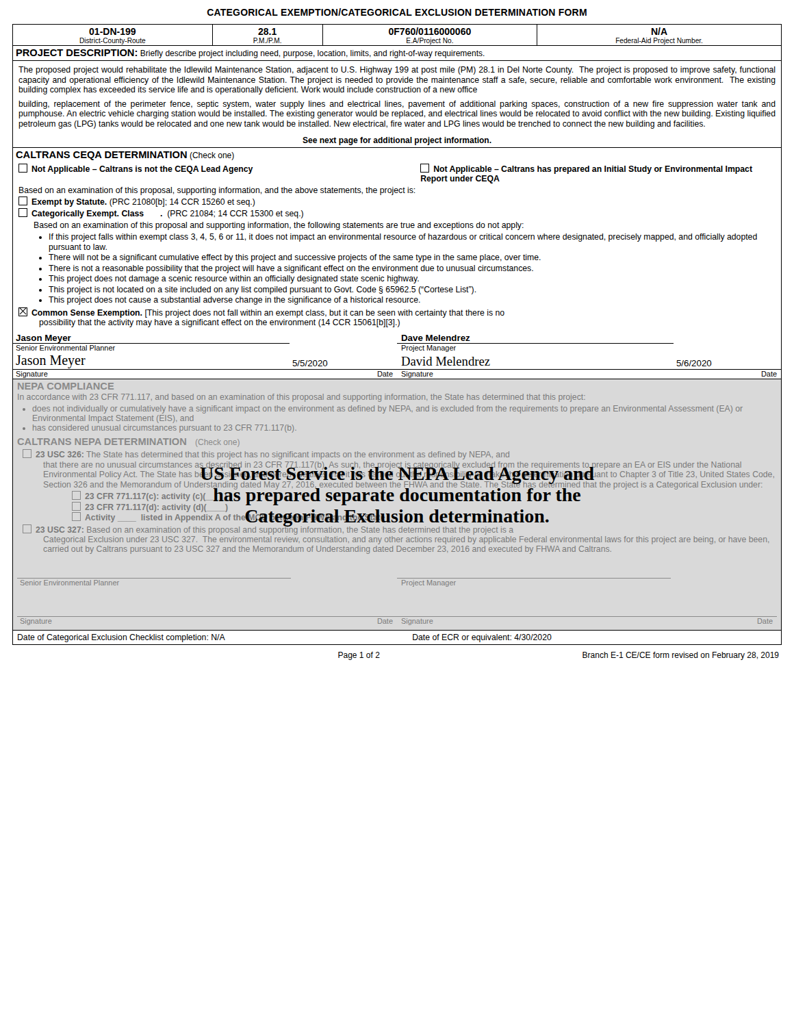CATEGORICAL EXEMPTION/CATEGORICAL EXCLUSION DETERMINATION FORM
| 01-DN-199 District-County-Route | 28.1 P.M./P.M. | 0F760/0116000060 E.A/Project No. | N/A Federal-Aid Project Number. |
PROJECT DESCRIPTION: Briefly describe project including need, purpose, location, limits, and right-of-way requirements.
The proposed project would rehabilitate the Idlewild Maintenance Station, adjacent to U.S. Highway 199 at post mile (PM) 28.1 in Del Norte County. The project is proposed to improve safety, functional capacity and operational efficiency of the Idlewild Maintenance Station. The project is needed to provide the maintenance staff a safe, secure, reliable and comfortable work environment. The existing building complex has exceeded its service life and is operationally deficient. Work would include construction of a new office
building, replacement of the perimeter fence, septic system, water supply lines and electrical lines, pavement of additional parking spaces, construction of a new fire suppression water tank and pumphouse. An electric vehicle charging station would be installed. The existing generator would be replaced, and electrical lines would be relocated to avoid conflict with the new building. Existing liquified petroleum gas (LPG) tanks would be relocated and one new tank would be installed. New electrical, fire water and LPG lines would be trenched to connect the new building and facilities.
See next page for additional project information.
CALTRANS CEQA DETERMINATION (Check one)
Not Applicable – Caltrans is not the CEQA Lead Agency
Not Applicable – Caltrans has prepared an Initial Study or Environmental Impact Report under CEQA
Based on an examination of this proposal, supporting information, and the above statements, the project is:
Exempt by Statute. (PRC 21080[b]; 14 CCR 15260 et seq.)
Categorically Exempt. Class . (PRC 21084; 14 CCR 15300 et seq.)
Based on an examination of this proposal and supporting information, the following statements are true and exceptions do not apply:
If this project falls within exempt class 3, 4, 5, 6 or 11, it does not impact an environmental resource of hazardous or critical concern where designated, precisely mapped, and officially adopted pursuant to law.
There will not be a significant cumulative effect by this project and successive projects of the same type in the same place, over time.
There is not a reasonable possibility that the project will have a significant effect on the environment due to unusual circumstances.
This project does not damage a scenic resource within an officially designated state scenic highway.
This project is not located on a site included on any list compiled pursuant to Govt. Code § 65962.5 (“Cortese List”).
This project does not cause a substantial adverse change in the significance of a historical resource.
Common Sense Exemption. [This project does not fall within an exempt class, but it can be seen with certainty that there is no
possibility that the activity may have a significant effect on the environment (14 CCR 15061[b][3].)
| Jason Meyer | | Dave Melendrez | |
| Senior Environmental Planner | | Project Manager | |
| Jason Meyer | 5/5/2020 | David Melendrez | 5/6/2020 |
| Signature | Date | Signature | Date |
NEPA COMPLIANCE
In accordance with 23 CFR 771.117, and based on an examination of this proposal and supporting information, the State has determined that this project:
does not individually or cumulatively have a significant impact on the environment as defined by NEPA, and is excluded from the requirements to prepare an Environmental Assessment (EA) or Environmental Impact Statement (EIS), and
has considered unusual circumstances pursuant to 23 CFR 771.117(b).
CALTRANS NEPA DETERMINATION (Check one)
23 USC 326: The State has determined that this project has no significant impacts on the environment as defined by NEPA, and
that there are no unusual circumstances as described in 23 CFR 771.117(b). As such, the project is categorically excluded from the requirements to prepare an EA or EIS under the National Environmental Policy Act. The State has been assigned, and hereby certifies that it has carried out the responsibility to make this determination pursuant to Chapter 3 of Title 23, United States Code, Section 326 and the Memorandum of Understanding dated May 27, 2016, executed between the FHWA and the State. The State has determined that the project is a Categorical Exclusion under:
23 CFR 771.117(c): activity (c)(____)
23 CFR 771.117(d): activity (d)(____)
Activity ____ listed in Appendix A of the MOU between FHWA and the State
23 USC 327: Based on an examination of this proposal and supporting information, the State has determined that the project is a
Categorical Exclusion under 23 USC 327. The environmental review, consultation, and any other actions required by applicable Federal environmental laws for this project are being, or have been, carried out by Caltrans pursuant to 23 USC 327 and the Memorandum of Understanding dated December 23, 2016 and executed by FHWA and Caltrans.
| Senior Environmental Planner | | Project Manager | |
| Signature | Date | Signature | Date |
US Forest Service is the NEPA Lead Agency and
has prepared separate documentation for the
Categorical Exclusion determination.
Date of Categorical Exclusion Checklist completion: N/A
Date of ECR or equivalent: 4/30/2020
Page 1 of 2
Branch E-1 CE/CE form revised on February 28, 2019